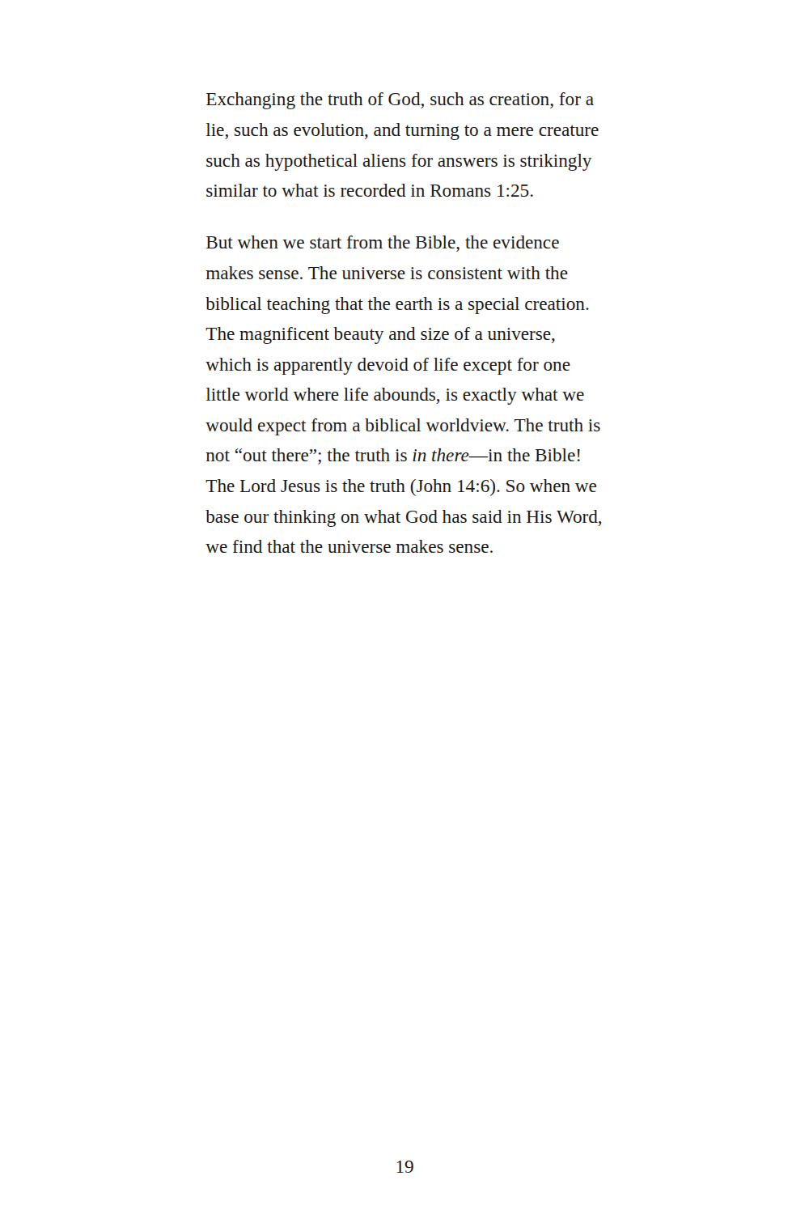Exchanging the truth of God, such as creation, for a lie, such as evolution, and turning to a mere creature such as hypo­thetical aliens for answers is strikingly similar to what is recorded in Romans 1:25.
But when we start from the Bible, the evidence makes sense. The universe is consistent with the biblical teaching that the earth is a special creation. The mag­nificent beauty and size of a universe, which is apparently devoid of life except for one little world where life abounds, is exactly what we would expect from a biblical worldview. The truth is not “out there”; the truth is in there—in the Bible! The Lord Jesus is the truth (John 14:6). So when we base our thinking on what God has said in His Word, we find that the uni­verse makes sense.
19